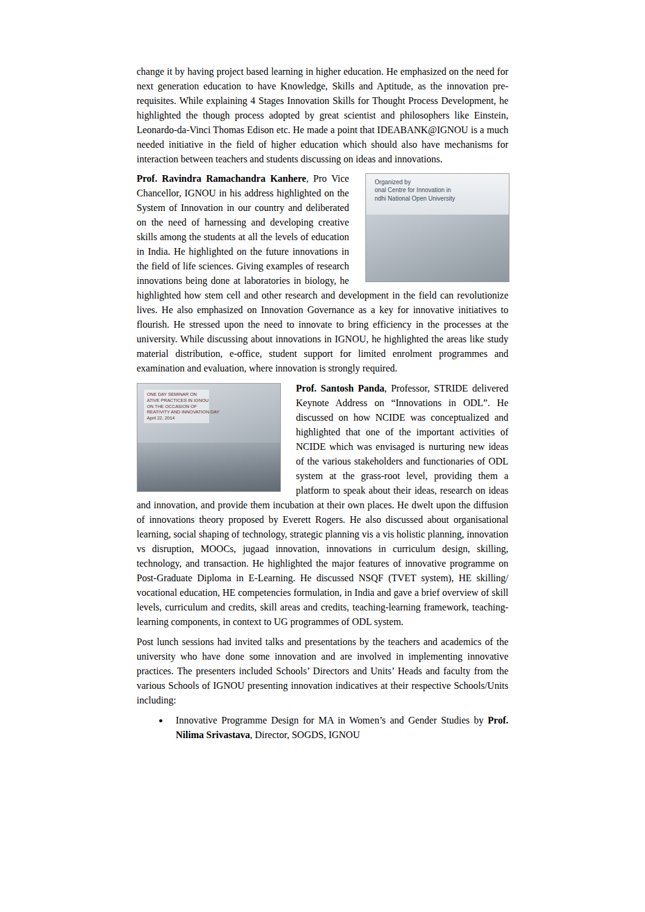change it by having project based learning in higher education. He emphasized on the need for next generation education to have Knowledge, Skills and Aptitude, as the innovation pre-requisites. While explaining 4 Stages Innovation Skills for Thought Process Development, he highlighted the though process adopted by great scientist and philosophers like Einstein, Leonardo-da-Vinci Thomas Edison etc. He made a point that IDEABANK@IGNOU is a much needed initiative in the field of higher education which should also have mechanisms for interaction between teachers and students discussing on ideas and innovations.
Prof. Ravindra Ramachandra Kanhere, Pro Vice Chancellor, IGNOU in his address highlighted on the System of Innovation in our country and deliberated on the need of harnessing and developing creative skills among the students at all the levels of education in India. He highlighted on the future innovations in the field of life sciences. Giving examples of research innovations being done at laboratories in biology, he highlighted how stem cell and other research and development in the field can revolutionize lives. He also emphasized on Innovation Governance as a key for innovative initiatives to flourish. He stressed upon the need to innovate to bring efficiency in the processes at the university. While discussing about innovations in IGNOU, he highlighted the areas like study material distribution, e-office, student support for limited enrolment programmes and examination and evaluation, where innovation is strongly required.
Prof. Santosh Panda, Professor, STRIDE delivered Keynote Address on “Innovations in ODL”. He discussed on how NCIDE was conceptualized and highlighted that one of the important activities of NCIDE which was envisaged is nurturing new ideas of the various stakeholders and functionaries of ODL system at the grass-root level, providing them a platform to speak about their ideas, research on ideas and innovation, and provide them incubation at their own places. He dwelt upon the diffusion of innovations theory proposed by Everett Rogers. He also discussed about organisational learning, social shaping of technology, strategic planning vis a vis holistic planning, innovation vs disruption, MOOCs, jugaad innovation, innovations in curriculum design, skilling, technology, and transaction. He highlighted the major features of innovative programme on Post-Graduate Diploma in E-Learning. He discussed NSQF (TVET system), HE skilling/ vocational education, HE competencies formulation, in India and gave a brief overview of skill levels, curriculum and credits, skill areas and credits, teaching-learning framework, teaching-learning components, in context to UG programmes of ODL system.
Post lunch sessions had invited talks and presentations by the teachers and academics of the university who have done some innovation and are involved in implementing innovative practices. The presenters included Schools’ Directors and Units’ Heads and faculty from the various Schools of IGNOU presenting innovation indicatives at their respective Schools/Units including:
Innovative Programme Design for MA in Women’s and Gender Studies by Prof. Nilima Srivastava, Director, SOGDS, IGNOU